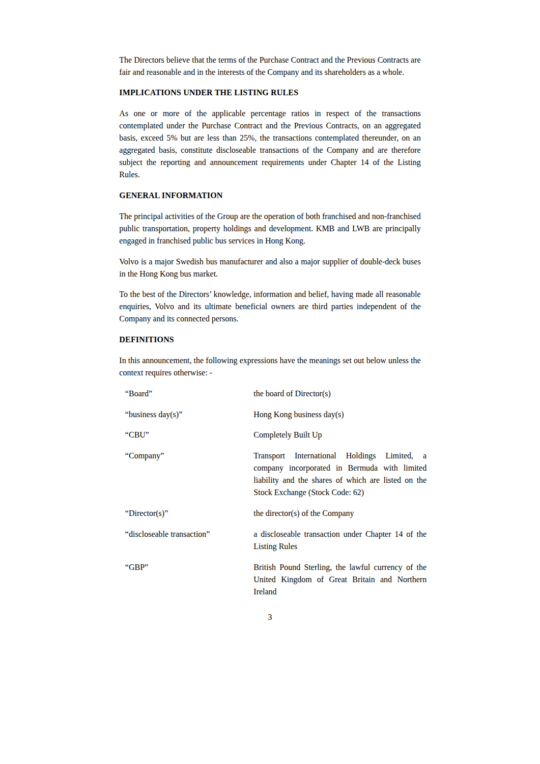The Directors believe that the terms of the Purchase Contract and the Previous Contracts are fair and reasonable and in the interests of the Company and its shareholders as a whole.
Implications under the Listing Rules
As one or more of the applicable percentage ratios in respect of the transactions contemplated under the Purchase Contract and the Previous Contracts, on an aggregated basis, exceed 5% but are less than 25%, the transactions contemplated thereunder, on an aggregated basis, constitute discloseable transactions of the Company and are therefore subject the reporting and announcement requirements under Chapter 14 of the Listing Rules.
General Information
The principal activities of the Group are the operation of both franchised and non-franchised public transportation, property holdings and development. KMB and LWB are principally engaged in franchised public bus services in Hong Kong.
Volvo is a major Swedish bus manufacturer and also a major supplier of double-deck buses in the Hong Kong bus market.
To the best of the Directors’ knowledge, information and belief, having made all reasonable enquiries, Volvo and its ultimate beneficial owners are third parties independent of the Company and its connected persons.
Definitions
In this announcement, the following expressions have the meanings set out below unless the context requires otherwise: -
| “Board” | the board of Director(s) |
| “business day(s)” | Hong Kong business day(s) |
| “CBU” | Completely Built Up |
| “Company” | Transport International Holdings Limited, a company incorporated in Bermuda with limited liability and the shares of which are listed on the Stock Exchange (Stock Code: 62) |
| “Director(s)” | the director(s) of the Company |
| “discloseable transaction” | a discloseable transaction under Chapter 14 of the Listing Rules |
| “GBP” | British Pound Sterling, the lawful currency of the United Kingdom of Great Britain and Northern Ireland |
3